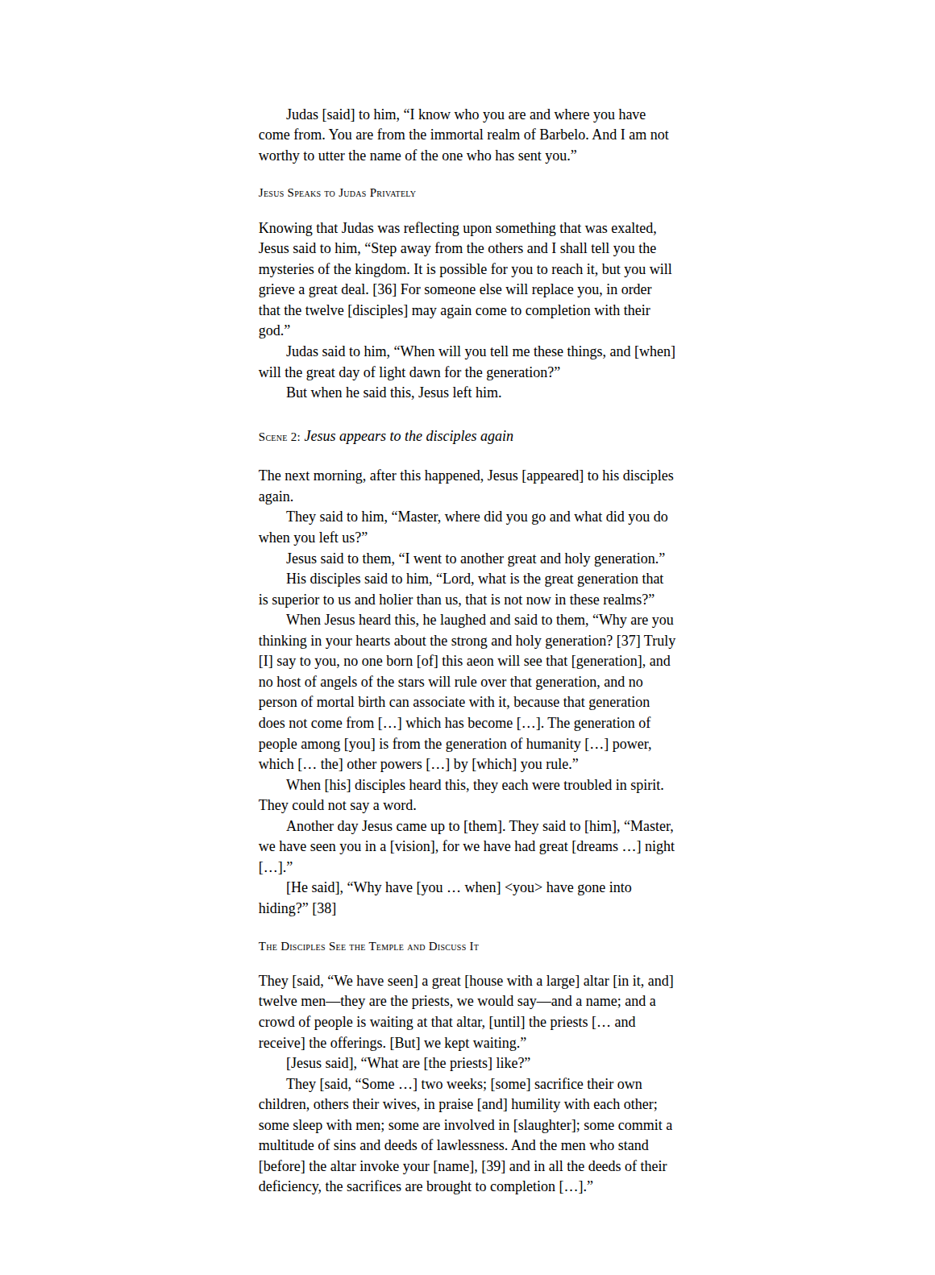Judas [said] to him, “I know who you are and where you have come from. You are from the immortal realm of Barbelo. And I am not worthy to utter the name of the one who has sent you.”
Jesus Speaks to Judas Privately
Knowing that Judas was reflecting upon something that was exalted, Jesus said to him, “Step away from the others and I shall tell you the mysteries of the kingdom. It is possible for you to reach it, but you will grieve a great deal. [36] For someone else will replace you, in order that the twelve [disciples] may again come to completion with their god.”
Judas said to him, “When will you tell me these things, and [when] will the great day of light dawn for the generation?”
But when he said this, Jesus left him.
Scene 2: Jesus appears to the disciples again
The next morning, after this happened, Jesus [appeared] to his disciples again.
They said to him, “Master, where did you go and what did you do when you left us?”
Jesus said to them, “I went to another great and holy generation.”
His disciples said to him, “Lord, what is the great generation that is superior to us and holier than us, that is not now in these realms?”
When Jesus heard this, he laughed and said to them, “Why are you thinking in your hearts about the strong and holy generation? [37] Truly [I] say to you, no one born [of] this aeon will see that [generation], and no host of angels of the stars will rule over that generation, and no person of mortal birth can associate with it, because that generation does not come from […] which has become […]. The generation of people among [you] is from the generation of humanity […] power, which [… the] other powers […] by [which] you rule.”
When [his] disciples heard this, they each were troubled in spirit. They could not say a word.
Another day Jesus came up to [them]. They said to [him], “Master, we have seen you in a [vision], for we have had great [dreams …] night […].”
[He said], “Why have [you … when] <you> have gone into hiding?” [38]
The Disciples See the Temple and Discuss It
They [said, “We have seen] a great [house with a large] altar [in it, and] twelve men—they are the priests, we would say—and a name; and a crowd of people is waiting at that altar, [until] the priests [… and receive] the offerings. [But] we kept waiting.”
[Jesus said], “What are [the priests] like?”
They [said, “Some …] two weeks; [some] sacrifice their own children, others their wives, in praise [and] humility with each other; some sleep with men; some are involved in [slaughter]; some commit a multitude of sins and deeds of lawlessness. And the men who stand [before] the altar invoke your [name], [39] and in all the deeds of their deficiency, the sacrifices are brought to completion […].”